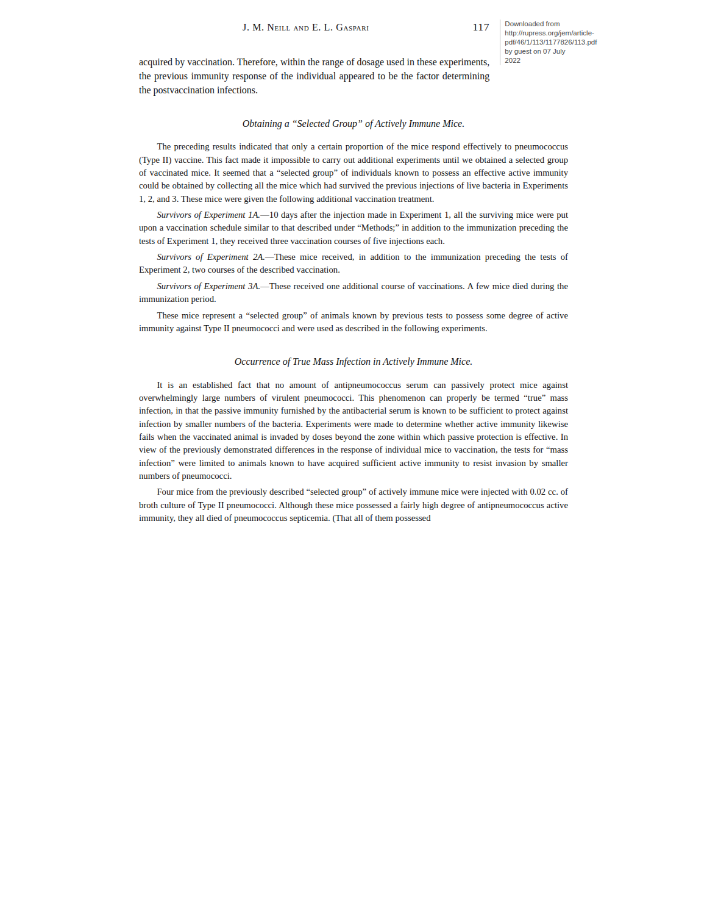Downloaded from http://rupress.org/jem/article-pdf/46/1/113/1177826/113.pdf by guest on 07 July 2022
J. M. Neill and E. L. Gaspari 117
acquired by vaccination. Therefore, within the range of dosage used in these experiments, the previous immunity response of the individual appeared to be the factor determining the postvaccination infections.
Obtaining a “Selected Group” of Actively Immune Mice.
The preceding results indicated that only a certain proportion of the mice respond effectively to pneumococcus (Type II) vaccine. This fact made it impossible to carry out additional experiments until we obtained a selected group of vaccinated mice. It seemed that a “selected group” of individuals known to possess an effective active immunity could be obtained by collecting all the mice which had survived the previous injections of live bacteria in Experiments 1, 2, and 3. These mice were given the following additional vaccination treatment.
Survivors of Experiment 1A.—10 days after the injection made in Experiment 1, all the surviving mice were put upon a vaccination schedule similar to that described under “Methods;” in addition to the immunization preceding the tests of Experiment 1, they received three vaccination courses of five injections each.
Survivors of Experiment 2A.—These mice received, in addition to the immunization preceding the tests of Experiment 2, two courses of the described vaccination.
Survivors of Experiment 3A.—These received one additional course of vaccinations. A few mice died during the immunization period.
These mice represent a “selected group” of animals known by previous tests to possess some degree of active immunity against Type II pneumococci and were used as described in the following experiments.
Occurrence of True Mass Infection in Actively Immune Mice.
It is an established fact that no amount of antipneumococcus serum can passively protect mice against overwhelmingly large numbers of virulent pneumococci. This phenomenon can properly be termed “true” mass infection, in that the passive immunity furnished by the antibacterial serum is known to be sufficient to protect against infection by smaller numbers of the bacteria. Experiments were made to determine whether active immunity likewise fails when the vaccinated animal is invaded by doses beyond the zone within which passive protection is effective. In view of the previously demonstrated differences in the response of individual mice to vaccination, the tests for “mass infection” were limited to animals known to have acquired sufficient active immunity to resist invasion by smaller numbers of pneumococci.
Four mice from the previously described “selected group” of actively immune mice were injected with 0.02 cc. of broth culture of Type II pneumococci. Although these mice possessed a fairly high degree of antipneumococcus active immunity, they all died of pneumococcus septicemia. (That all of them possessed